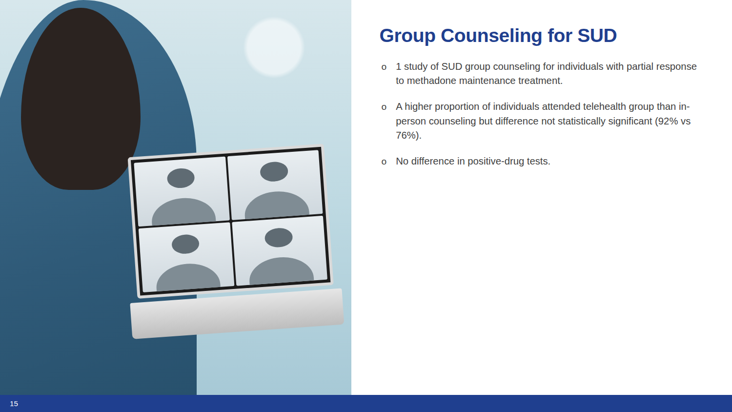Group Counseling for SUD
1 study of SUD group counseling for individuals with partial response to methadone maintenance treatment.
A higher proportion of individuals attended telehealth group than in-person counseling but difference not statistically significant (92% vs 76%).
No difference in positive-drug tests.
15